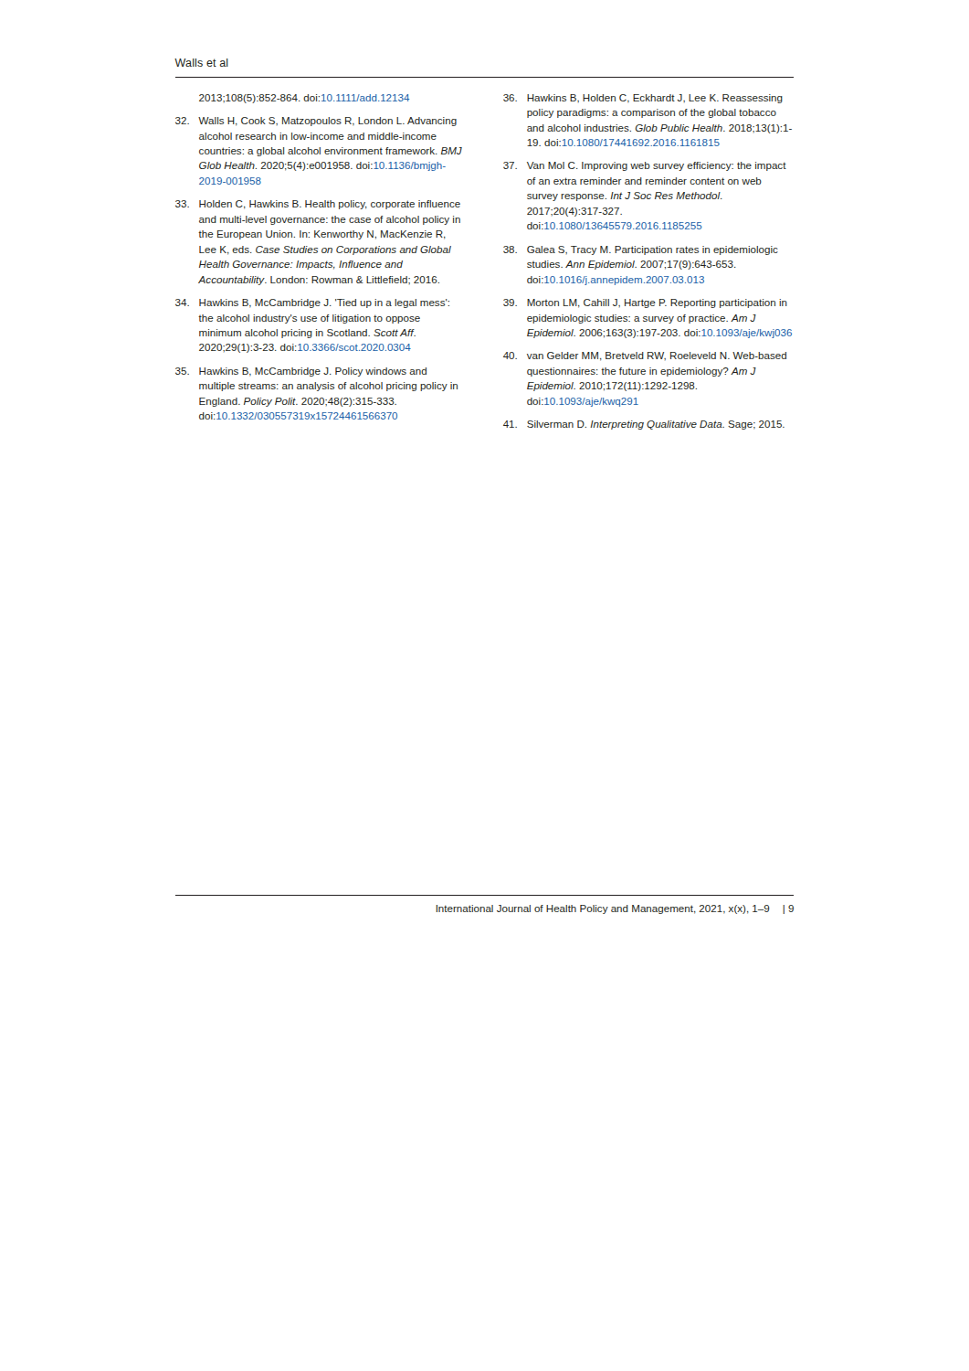Walls et al
2013;108(5):852-864. doi:10.1111/add.12134
32. Walls H, Cook S, Matzopoulos R, London L. Advancing alcohol research in low-income and middle-income countries: a global alcohol environment framework. BMJ Glob Health. 2020;5(4):e001958. doi:10.1136/bmjgh-2019-001958
33. Holden C, Hawkins B. Health policy, corporate influence and multi-level governance: the case of alcohol policy in the European Union. In: Kenworthy N, MacKenzie R, Lee K, eds. Case Studies on Corporations and Global Health Governance: Impacts, Influence and Accountability. London: Rowman & Littlefield; 2016.
34. Hawkins B, McCambridge J. 'Tied up in a legal mess': the alcohol industry's use of litigation to oppose minimum alcohol pricing in Scotland. Scott Aff. 2020;29(1):3-23. doi:10.3366/scot.2020.0304
35. Hawkins B, McCambridge J. Policy windows and multiple streams: an analysis of alcohol pricing policy in England. Policy Polit. 2020;48(2):315-333. doi:10.1332/030557319x15724461566370
36. Hawkins B, Holden C, Eckhardt J, Lee K. Reassessing policy paradigms: a comparison of the global tobacco and alcohol industries. Glob Public Health. 2018;13(1):1-19. doi:10.1080/17441692.2016.1161815
37. Van Mol C. Improving web survey efficiency: the impact of an extra reminder and reminder content on web survey response. Int J Soc Res Methodol. 2017;20(4):317-327. doi:10.1080/13645579.2016.1185255
38. Galea S, Tracy M. Participation rates in epidemiologic studies. Ann Epidemiol. 2007;17(9):643-653. doi:10.1016/j.annepidem.2007.03.013
39. Morton LM, Cahill J, Hartge P. Reporting participation in epidemiologic studies: a survey of practice. Am J Epidemiol. 2006;163(3):197-203. doi:10.1093/aje/kwj036
40. van Gelder MM, Bretveld RW, Roeleveld N. Web-based questionnaires: the future in epidemiology? Am J Epidemiol. 2010;172(11):1292-1298. doi:10.1093/aje/kwq291
41. Silverman D. Interpreting Qualitative Data. Sage; 2015.
International Journal of Health Policy and Management, 2021, x(x), 1–9 | 9